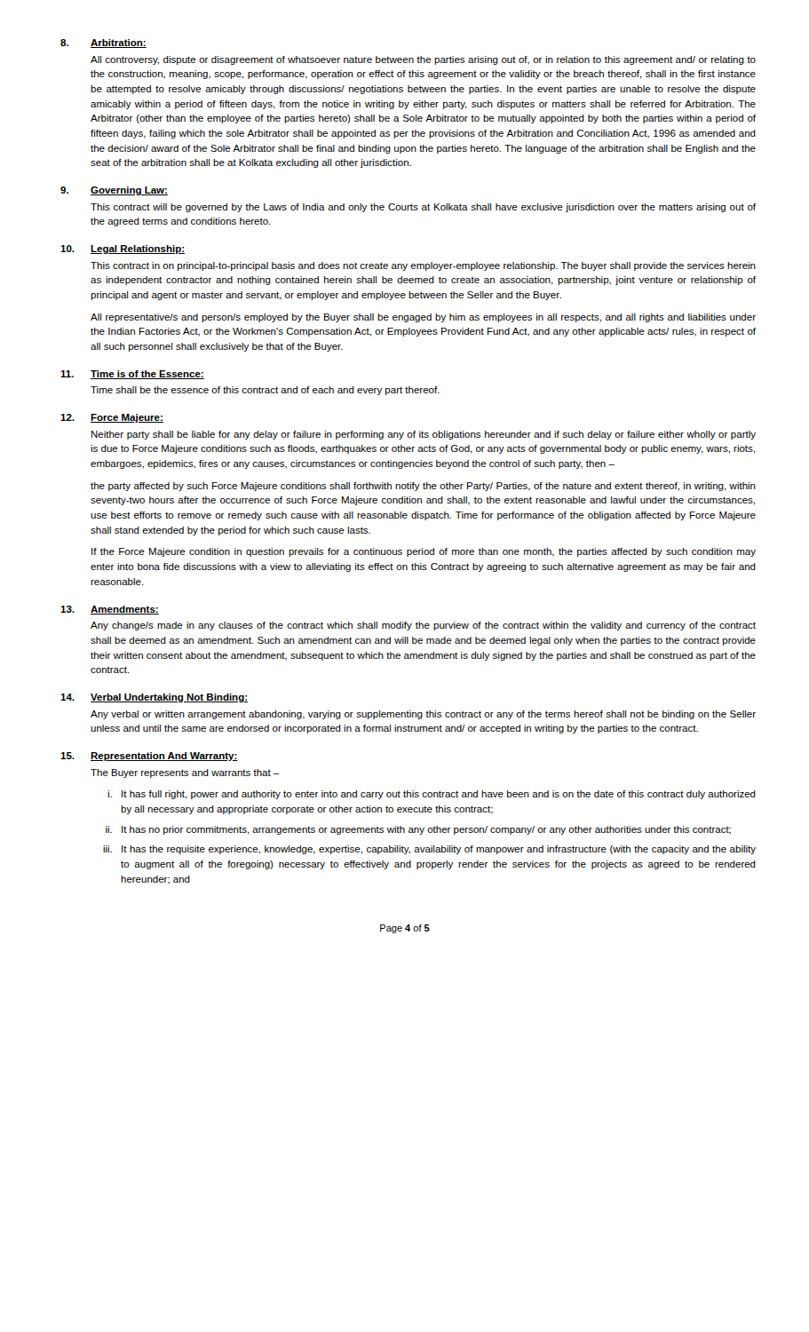Arbitration:
All controversy, dispute or disagreement of whatsoever nature between the parties arising out of, or in relation to this agreement and/ or relating to the construction, meaning, scope, performance, operation or effect of this agreement or the validity or the breach thereof, shall in the first instance be attempted to resolve amicably through discussions/ negotiations between the parties. In the event parties are unable to resolve the dispute amicably within a period of fifteen days, from the notice in writing by either party, such disputes or matters shall be referred for Arbitration. The Arbitrator (other than the employee of the parties hereto) shall be a Sole Arbitrator to be mutually appointed by both the parties within a period of fifteen days, failing which the sole Arbitrator shall be appointed as per the provisions of the Arbitration and Conciliation Act, 1996 as amended and the decision/ award of the Sole Arbitrator shall be final and binding upon the parties hereto. The language of the arbitration shall be English and the seat of the arbitration shall be at Kolkata excluding all other jurisdiction.
Governing Law:
This contract will be governed by the Laws of India and only the Courts at Kolkata shall have exclusive jurisdiction over the matters arising out of the agreed terms and conditions hereto.
Legal Relationship:
This contract in on principal-to-principal basis and does not create any employer-employee relationship. The buyer shall provide the services herein as independent contractor and nothing contained herein shall be deemed to create an association, partnership, joint venture or relationship of principal and agent or master and servant, or employer and employee between the Seller and the Buyer.
All representative/s and person/s employed by the Buyer shall be engaged by him as employees in all respects, and all rights and liabilities under the Indian Factories Act, or the Workmen's Compensation Act, or Employees Provident Fund Act, and any other applicable acts/ rules, in respect of all such personnel shall exclusively be that of the Buyer.
Time is of the Essence:
Time shall be the essence of this contract and of each and every part thereof.
Force Majeure:
Neither party shall be liable for any delay or failure in performing any of its obligations hereunder and if such delay or failure either wholly or partly is due to Force Majeure conditions such as floods, earthquakes or other acts of God, or any acts of governmental body or public enemy, wars, riots, embargoes, epidemics, fires or any causes, circumstances or contingencies beyond the control of such party, then –
the party affected by such Force Majeure conditions shall forthwith notify the other Party/ Parties, of the nature and extent thereof, in writing, within seventy-two hours after the occurrence of such Force Majeure condition and shall, to the extent reasonable and lawful under the circumstances, use best efforts to remove or remedy such cause with all reasonable dispatch. Time for performance of the obligation affected by Force Majeure shall stand extended by the period for which such cause lasts.
If the Force Majeure condition in question prevails for a continuous period of more than one month, the parties affected by such condition may enter into bona fide discussions with a view to alleviating its effect on this Contract by agreeing to such alternative agreement as may be fair and reasonable.
Amendments:
Any change/s made in any clauses of the contract which shall modify the purview of the contract within the validity and currency of the contract shall be deemed as an amendment. Such an amendment can and will be made and be deemed legal only when the parties to the contract provide their written consent about the amendment, subsequent to which the amendment is duly signed by the parties and shall be construed as part of the contract.
Verbal Undertaking Not Binding:
Any verbal or written arrangement abandoning, varying or supplementing this contract or any of the terms hereof shall not be binding on the Seller unless and until the same are endorsed or incorporated in a formal instrument and/ or accepted in writing by the parties to the contract.
Representation And Warranty:
The Buyer represents and warrants that –
It has full right, power and authority to enter into and carry out this contract and have been and is on the date of this contract duly authorized by all necessary and appropriate corporate or other action to execute this contract;
It has no prior commitments, arrangements or agreements with any other person/ company/ or any other authorities under this contract;
It has the requisite experience, knowledge, expertise, capability, availability of manpower and infrastructure (with the capacity and the ability to augment all of the foregoing) necessary to effectively and properly render the services for the projects as agreed to be rendered hereunder; and
Page 4 of 5